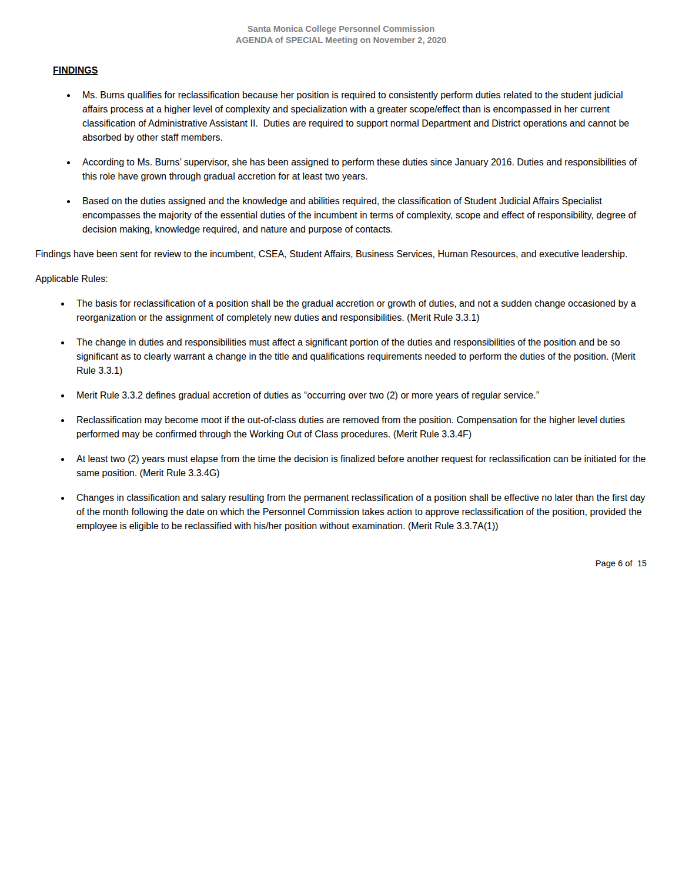Santa Monica College Personnel Commission
AGENDA of SPECIAL Meeting on November 2, 2020
FINDINGS
Ms. Burns qualifies for reclassification because her position is required to consistently perform duties related to the student judicial affairs process at a higher level of complexity and specialization with a greater scope/effect than is encompassed in her current classification of Administrative Assistant II. Duties are required to support normal Department and District operations and cannot be absorbed by other staff members.
According to Ms. Burns’ supervisor, she has been assigned to perform these duties since January 2016. Duties and responsibilities of this role have grown through gradual accretion for at least two years.
Based on the duties assigned and the knowledge and abilities required, the classification of Student Judicial Affairs Specialist encompasses the majority of the essential duties of the incumbent in terms of complexity, scope and effect of responsibility, degree of decision making, knowledge required, and nature and purpose of contacts.
Findings have been sent for review to the incumbent, CSEA, Student Affairs, Business Services, Human Resources, and executive leadership.
Applicable Rules:
The basis for reclassification of a position shall be the gradual accretion or growth of duties, and not a sudden change occasioned by a reorganization or the assignment of completely new duties and responsibilities. (Merit Rule 3.3.1)
The change in duties and responsibilities must affect a significant portion of the duties and responsibilities of the position and be so significant as to clearly warrant a change in the title and qualifications requirements needed to perform the duties of the position. (Merit Rule 3.3.1)
Merit Rule 3.3.2 defines gradual accretion of duties as “occurring over two (2) or more years of regular service.”
Reclassification may become moot if the out-of-class duties are removed from the position. Compensation for the higher level duties performed may be confirmed through the Working Out of Class procedures. (Merit Rule 3.3.4F)
At least two (2) years must elapse from the time the decision is finalized before another request for reclassification can be initiated for the same position. (Merit Rule 3.3.4G)
Changes in classification and salary resulting from the permanent reclassification of a position shall be effective no later than the first day of the month following the date on which the Personnel Commission takes action to approve reclassification of the position, provided the employee is eligible to be reclassified with his/her position without examination. (Merit Rule 3.3.7A(1))
Page 6 of 15